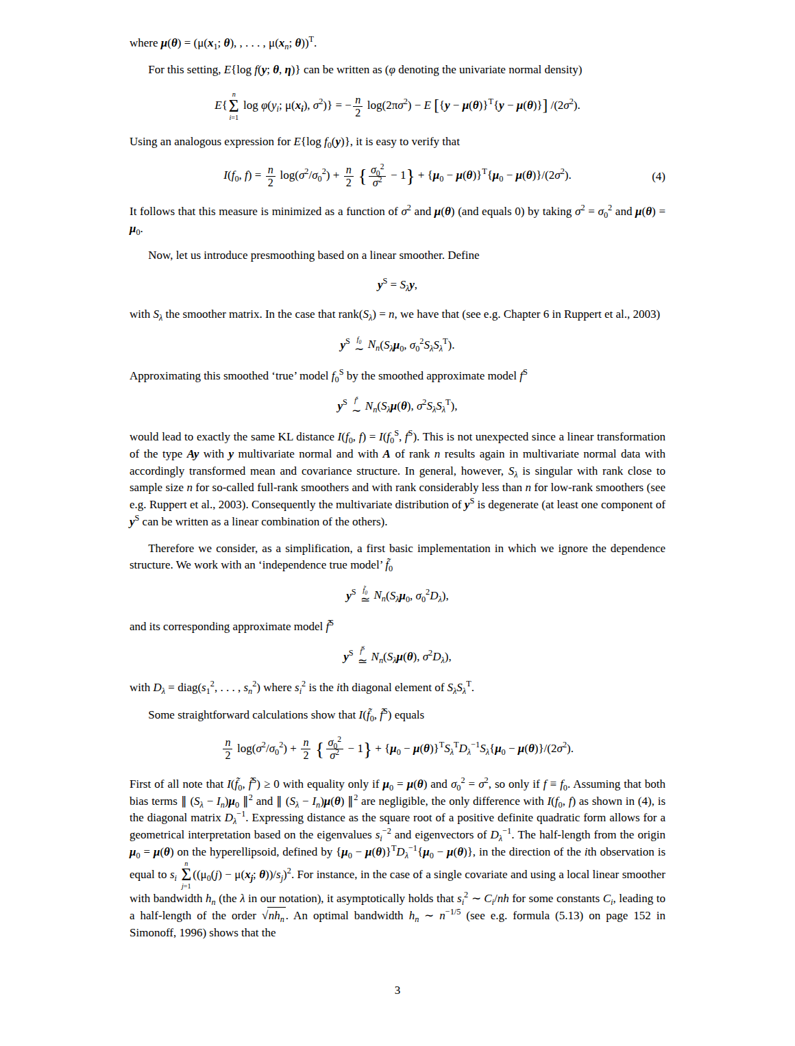where μ(θ) = (μ(x1; θ), , . . . , μ(xn; θ))T.
For this setting, E{log f(y; θ, η)} can be written as (φ denoting the univariate normal density)
E{nΣi=1 log φ(yi; μ(xi), σ2)} = −n 2 log(2πσ2) − E [{y − μ(θ)}T{y − μ(θ)}] /(2σ2).
Using an analogous expression for E{log f0(y)}, it is easy to verify that
I(f0, f) = n 2 log(σ2/σ02) + n 2 {σ02 σ2 − 1} + {μ0 − μ(θ)}T{μ0 − μ(θ)}/(2σ2). (4)
It follows that this measure is minimized as a function of σ2 and μ(θ) (and equals 0) by taking σ2 = σ02 and μ(θ) = μ0.
Now, let us introduce presmoothing based on a linear smoother. Define
yS = Sλy,
with Sλ the smoother matrix. In the case that rank(Sλ) = n, we have that (see e.g. Chapter 6 in Ruppert et al., 2003)
yS f0∼ Nn(Sλμ0, σ02SλSλT).
Approximating this smoothed ‘true’ model f0S by the smoothed approximate model fS
yS fs∼ Nn(Sλμ(θ), σ2SλSλT),
would lead to exactly the same KL distance I(f0, f) = I(f0S, fS). This is not unexpected since a linear transformation of the type Ay with y multivariate normal and with A of rank n results again in multivariate normal data with accordingly transformed mean and covariance structure. In general, however, Sλ is singular with rank close to sample size n for so-called full-rank smoothers and with rank considerably less than n for low-rank smoothers (see e.g. Ruppert et al., 2003). Consequently the multivariate distribution of yS is degenerate (at least one component of yS can be written as a linear combination of the others).
Therefore we consider, as a simplification, a first basic implementation in which we ignore the dependence structure. We work with an ‘independence true model’ f̃0
yS f̃0≃ Nn(Sλμ0, σ02Dλ),
and its corresponding approximate model f̃S
yS f̃S≃ Nn(Sλμ(θ), σ2Dλ),
with Dλ = diag(s12, . . . , sn2) where si2 is the ith diagonal element of SλSλT.
Some straightforward calculations show that I(f̃0, f̃S) equals
n 2 log(σ2/σ02) + n 2 {σ02 σ2 − 1} + {μ0 − μ(θ)}TSλTDλ−1Sλ{μ0 − μ(θ)}/(2σ2).
First of all note that I(f̃0, f̃S) ≥ 0 with equality only if μ0 = μ(θ) and σ02 = σ2, so only if f ≡ f0. Assuming that both bias terms ∥ (Sλ − In)μ0 ∥2 and ∥ (Sλ − In)μ(θ) ∥2 are negligible, the only difference with I(f0, f) as shown in (4), is the diagonal matrix Dλ−1. Expressing distance as the square root of a positive definite quadratic form allows for a geometrical interpretation based on the eigenvalues si−2 and eigenvectors of Dλ−1. The half-length from the origin μ0 = μ(θ) on the hyperellipsoid, defined by {μ0 − μ(θ)}TDλ−1{μ0 − μ(θ)}, in the direction of the ith observation is equal to si nΣj=1((μ0(j) − μ(xj; θ))/sj)2. For instance, in the case of a single covariate and using a local linear smoother with bandwidth hn (the λ in our notation), it asymptotically holds that si2 ∼ Ci/nh for some constants Ci, leading to a half-length of the order √nhn. An optimal bandwidth hn ∼ n−1/5 (see e.g. formula (5.13) on page 152 in Simonoff, 1996) shows that the
3